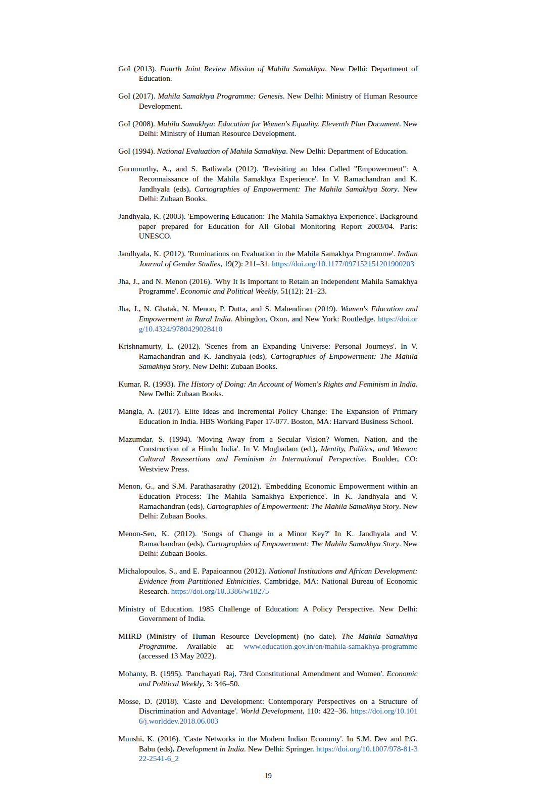GoI (2013). Fourth Joint Review Mission of Mahila Samakhya. New Delhi: Department of Education.
GoI (2017). Mahila Samakhya Programme: Genesis. New Delhi: Ministry of Human Resource Development.
GoI (2008). Mahila Samakhya: Education for Women's Equality. Eleventh Plan Document. New Delhi: Ministry of Human Resource Development.
GoI (1994). National Evaluation of Mahila Samakhya. New Delhi: Department of Education.
Gurumurthy, A., and S. Batliwala (2012). 'Revisiting an Idea Called "Empowerment": A Reconnaissance of the Mahila Samakhya Experience'. In V. Ramachandran and K. Jandhyala (eds), Cartographies of Empowerment: The Mahila Samakhya Story. New Delhi: Zubaan Books.
Jandhyala, K. (2003). 'Empowering Education: The Mahila Samakhya Experience'. Background paper prepared for Education for All Global Monitoring Report 2003/04. Paris: UNESCO.
Jandhyala, K. (2012). 'Ruminations on Evaluation in the Mahila Samakhya Programme'. Indian Journal of Gender Studies, 19(2): 211–31. https://doi.org/10.1177/097152151201900203
Jha, J., and N. Menon (2016). 'Why It Is Important to Retain an Independent Mahila Samakhya Programme'. Economic and Political Weekly, 51(12): 21–23.
Jha, J., N. Ghatak, N. Menon, P. Dutta, and S. Mahendiran (2019). Women's Education and Empowerment in Rural India. Abingdon, Oxon, and New York: Routledge. https://doi.org/10.4324/9780429028410
Krishnamurty, L. (2012). 'Scenes from an Expanding Universe: Personal Journeys'. In V. Ramachandran and K. Jandhyala (eds), Cartographies of Empowerment: The Mahila Samakhya Story. New Delhi: Zubaan Books.
Kumar, R. (1993). The History of Doing: An Account of Women's Rights and Feminism in India. New Delhi: Zubaan Books.
Mangla, A. (2017). Elite Ideas and Incremental Policy Change: The Expansion of Primary Education in India. HBS Working Paper 17-077. Boston, MA: Harvard Business School.
Mazumdar, S. (1994). 'Moving Away from a Secular Vision? Women, Nation, and the Construction of a Hindu India'. In V. Moghadam (ed.), Identity, Politics, and Women: Cultural Reassertions and Feminism in International Perspective. Boulder, CO: Westview Press.
Menon, G., and S.M. Parathasarathy (2012). 'Embedding Economic Empowerment within an Education Process: The Mahila Samakhya Experience'. In K. Jandhyala and V. Ramachandran (eds), Cartographies of Empowerment: The Mahila Samakhya Story. New Delhi: Zubaan Books.
Menon-Sen, K. (2012). 'Songs of Change in a Minor Key?' In K. Jandhyala and V. Ramachandran (eds), Cartographies of Empowerment: The Mahila Samakhya Story. New Delhi: Zubaan Books.
Michalopoulos, S., and E. Papaioannou (2012). National Institutions and African Development: Evidence from Partitioned Ethnicities. Cambridge, MA: National Bureau of Economic Research. https://doi.org/10.3386/w18275
Ministry of Education. 1985 Challenge of Education: A Policy Perspective. New Delhi: Government of India.
MHRD (Ministry of Human Resource Development) (no date). The Mahila Samakhya Programme. Available at: www.education.gov.in/en/mahila-samakhya-programme (accessed 13 May 2022).
Mohanty, B. (1995). 'Panchayati Raj, 73rd Constitutional Amendment and Women'. Economic and Political Weekly, 3: 346–50.
Mosse, D. (2018). 'Caste and Development: Contemporary Perspectives on a Structure of Discrimination and Advantage'. World Development, 110: 422–36. https://doi.org/10.1016/j.worlddev.2018.06.003
Munshi, K. (2016). 'Caste Networks in the Modern Indian Economy'. In S.M. Dev and P.G. Babu (eds), Development in India. New Delhi: Springer. https://doi.org/10.1007/978-81-322-2541-6_2
19